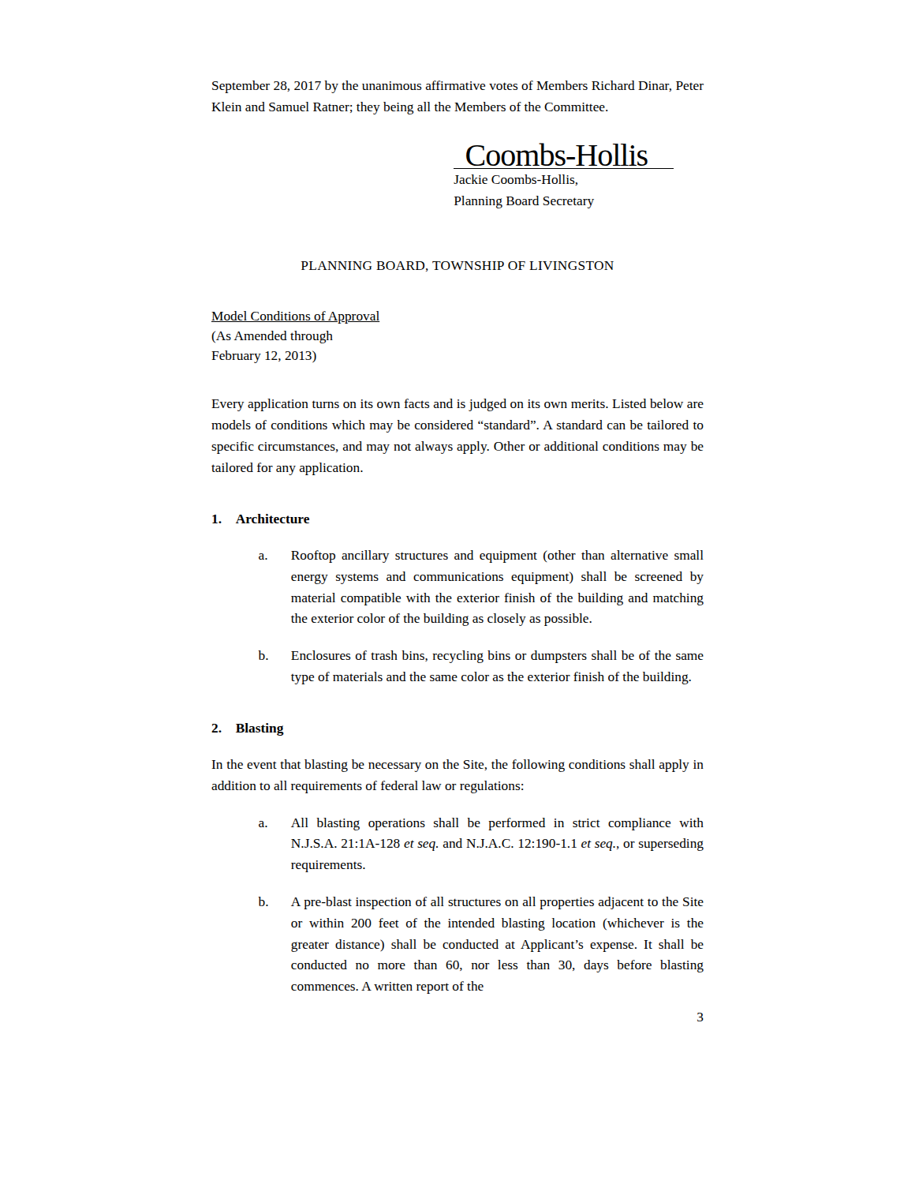September 28, 2017 by the unanimous affirmative votes of Members Richard Dinar, Peter Klein and Samuel Ratner; they being all the Members of the Committee.
Coombs‑Hollis
Jackie Coombs-Hollis,
Planning Board Secretary
PLANNING BOARD, TOWNSHIP OF LIVINGSTON
Model Conditions of Approval
(As Amended through
February 12, 2013)
Every application turns on its own facts and is judged on its own merits. Listed below are models of conditions which may be considered “standard”. A standard can be tailored to specific circumstances, and may not always apply. Other or additional conditions may be tailored for any application.
1. Architecture
a. Rooftop ancillary structures and equipment (other than alternative small energy systems and communications equipment) shall be screened by material compatible with the exterior finish of the building and matching the exterior color of the building as closely as possible.
b. Enclosures of trash bins, recycling bins or dumpsters shall be of the same type of materials and the same color as the exterior finish of the building.
2. Blasting
In the event that blasting be necessary on the Site, the following conditions shall apply in addition to all requirements of federal law or regulations:
a. All blasting operations shall be performed in strict compliance with N.J.S.A. 21:1A-128 et seq. and N.J.A.C. 12:190-1.1 et seq., or superseding requirements.
b. A pre-blast inspection of all structures on all properties adjacent to the Site or within 200 feet of the intended blasting location (whichever is the greater distance) shall be conducted at Applicant’s expense. It shall be conducted no more than 60, nor less than 30, days before blasting commences. A written report of the
3